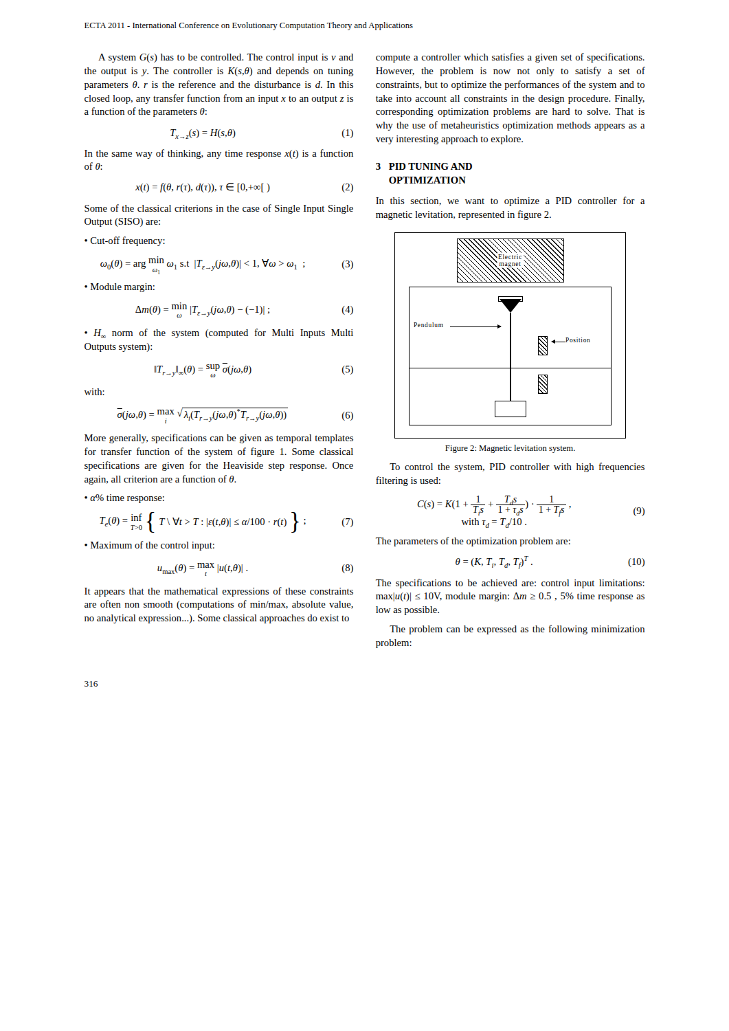ECTA 2011 - International Conference on Evolutionary Computation Theory and Applications
A system G(s) has to be controlled. The control input is v and the output is y. The controller is K(s,θ) and depends on tuning parameters θ. r is the reference and the disturbance is d. In this closed loop, any transfer function from an input x to an output z is a function of the parameters θ:
Tx→z(s) = H(s,θ) (1)
In the same way of thinking, any time response x(t) is a function of θ:
x(t) = f(θ, r(τ), d(τ)), τ ∈ [0,+∞[ ) (2)
Some of the classical criterions in the case of Single Input Single Output (SISO) are:
• Cut-off frequency:
ω0(θ) = arg min ω1 ω1 s.t |Tε→y(jω,θ)| < 1, ∀ω > ω1 ; (3)
• Module margin:
Δm(θ) = min ω |Tε→y(jω,θ) − (−1)| ; (4)
• H∞ norm of the system (computed for Multi Inputs Multi Outputs system):
‖Tr→y‖∞(θ) = sup ω σ(jω,θ) (5)
with:
σ(jω,θ) = max i λi(Tr→y(jω,θ)*Tr→y(jω,θ)) (6)
More generally, specifications can be given as temporal templates for transfer function of the system of figure 1. Some classical specifications are given for the Heaviside step response. Once again, all criterion are a function of θ.
• α% time response:
Te(θ) = inf T>0 { T \ ∀t > T : |ε(t,θ)| ≤ α/100 · r(t) } ; (7)
• Maximum of the control input:
umax(θ) = max t |u(t,θ)| . (8)
It appears that the mathematical expressions of these constraints are often non smooth (computations of min/max, absolute value, no analytical expression...). Some classical approaches do exist to
compute a controller which satisfies a given set of specifications. However, the problem is now not only to satisfy a set of constraints, but to optimize the performances of the system and to take into account all constraints in the design procedure. Finally, corresponding optimization problems are hard to solve. That is why the use of metaheuristics optimization methods appears as a very interesting approach to explore.
3 PID TUNING AND
OPTIMIZATION
In this section, we want to optimize a PID controller for a magnetic levitation, represented in figure 2.
Electric
magnet
Pendulum
Position
Figure 2: Magnetic levitation system.
To control the system, PID controller with high frequencies filtering is used:
C(s) = K(1 + 1 Tis + Tds 1 + τds) · 11 + Tfs , with τd = Td/10 . (9)
The parameters of the optimization problem are:
θ = (K, Ti, Td, Tf)T . (10)
The specifications to be achieved are: control input limitations: max|u(t)| ≤ 10V, module margin: Δm ≥ 0.5 , 5% time response as low as possible.
The problem can be expressed as the following minimization problem:
316